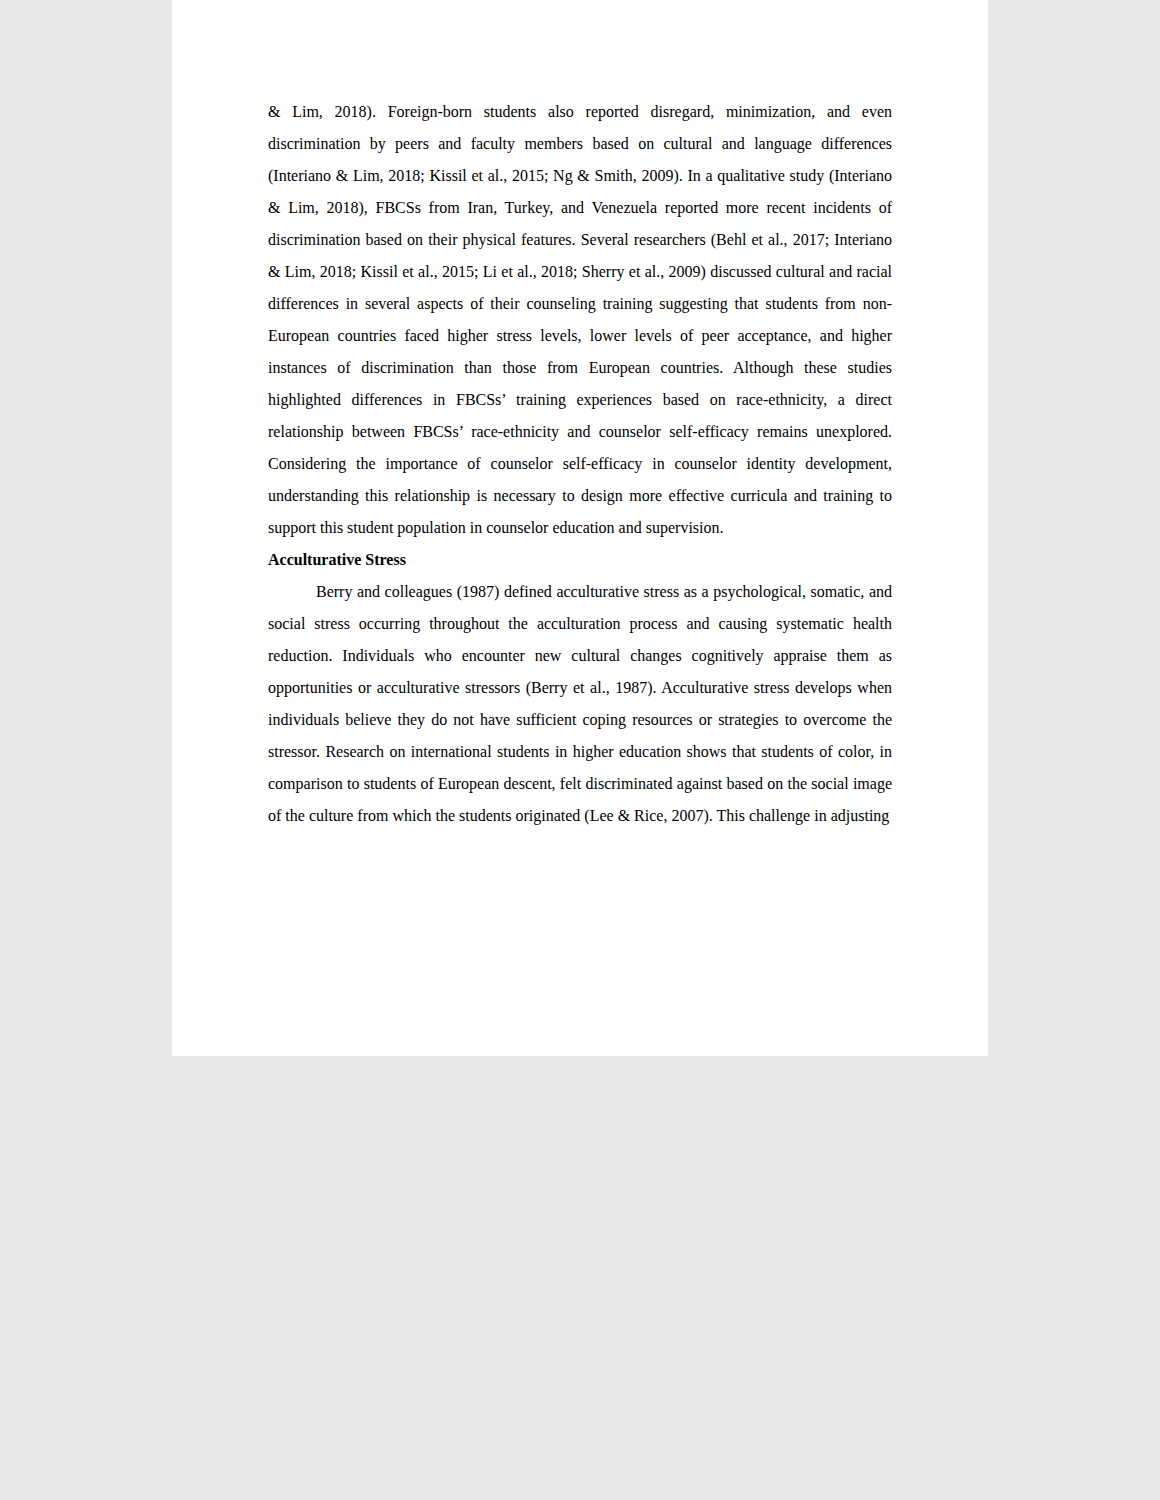& Lim, 2018). Foreign-born students also reported disregard, minimization, and even discrimination by peers and faculty members based on cultural and language differences (Interiano & Lim, 2018; Kissil et al., 2015; Ng & Smith, 2009). In a qualitative study (Interiano & Lim, 2018), FBCSs from Iran, Turkey, and Venezuela reported more recent incidents of discrimination based on their physical features. Several researchers (Behl et al., 2017; Interiano & Lim, 2018; Kissil et al., 2015; Li et al., 2018; Sherry et al., 2009) discussed cultural and racial differences in several aspects of their counseling training suggesting that students from non-European countries faced higher stress levels, lower levels of peer acceptance, and higher instances of discrimination than those from European countries. Although these studies highlighted differences in FBCSs’ training experiences based on race-ethnicity, a direct relationship between FBCSs’ race-ethnicity and counselor self-efficacy remains unexplored. Considering the importance of counselor self-efficacy in counselor identity development, understanding this relationship is necessary to design more effective curricula and training to support this student population in counselor education and supervision.
Acculturative Stress
Berry and colleagues (1987) defined acculturative stress as a psychological, somatic, and social stress occurring throughout the acculturation process and causing systematic health reduction. Individuals who encounter new cultural changes cognitively appraise them as opportunities or acculturative stressors (Berry et al., 1987). Acculturative stress develops when individuals believe they do not have sufficient coping resources or strategies to overcome the stressor. Research on international students in higher education shows that students of color, in comparison to students of European descent, felt discriminated against based on the social image of the culture from which the students originated (Lee & Rice, 2007). This challenge in adjusting